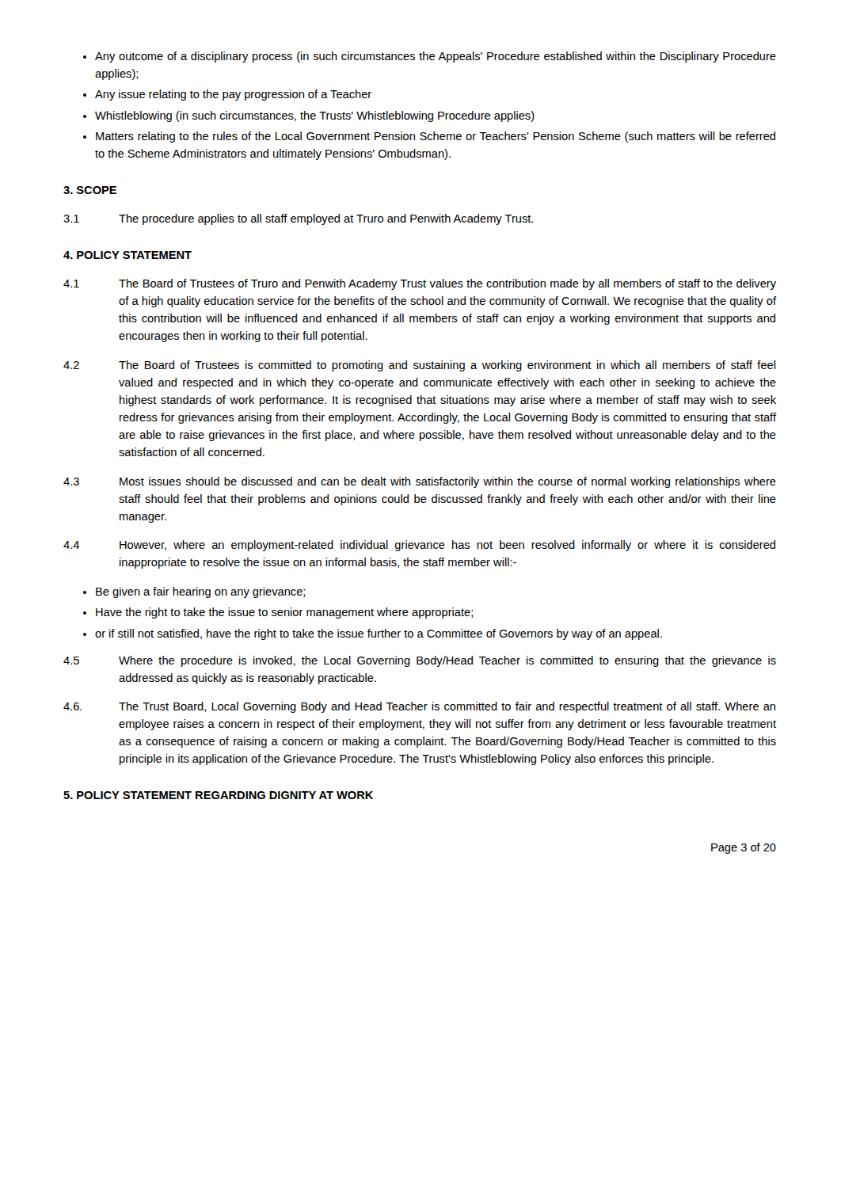Any outcome of a disciplinary process (in such circumstances the Appeals' Procedure established within the Disciplinary Procedure applies);
Any issue relating to the pay progression of a Teacher
Whistleblowing (in such circumstances, the Trusts' Whistleblowing Procedure applies)
Matters relating to the rules of the Local Government Pension Scheme or Teachers' Pension Scheme (such matters will be referred to the Scheme Administrators and ultimately Pensions' Ombudsman).
3. SCOPE
3.1
The procedure applies to all staff employed at Truro and Penwith Academy Trust.
4. POLICY STATEMENT
4.1
The Board of Trustees of Truro and Penwith Academy Trust values the contribution made by all members of staff to the delivery of a high quality education service for the benefits of the school and the community of Cornwall. We recognise that the quality of this contribution will be influenced and enhanced if all members of staff can enjoy a working environment that supports and encourages then in working to their full potential.
4.2
The Board of Trustees is committed to promoting and sustaining a working environment in which all members of staff feel valued and respected and in which they co-operate and communicate effectively with each other in seeking to achieve the highest standards of work performance. It is recognised that situations may arise where a member of staff may wish to seek redress for grievances arising from their employment. Accordingly, the Local Governing Body is committed to ensuring that staff are able to raise grievances in the first place, and where possible, have them resolved without unreasonable delay and to the satisfaction of all concerned.
4.3
Most issues should be discussed and can be dealt with satisfactorily within the course of normal working relationships where staff should feel that their problems and opinions could be discussed frankly and freely with each other and/or with their line manager.
4.4
However, where an employment-related individual grievance has not been resolved informally or where it is considered inappropriate to resolve the issue on an informal basis, the staff member will:-
Be given a fair hearing on any grievance;
Have the right to take the issue to senior management where appropriate;
or if still not satisfied, have the right to take the issue further to a Committee of Governors by way of an appeal.
4.5
Where the procedure is invoked, the Local Governing Body/Head Teacher is committed to ensuring that the grievance is addressed as quickly as is reasonably practicable.
4.6.
The Trust Board, Local Governing Body and Head Teacher is committed to fair and respectful treatment of all staff. Where an employee raises a concern in respect of their employment, they will not suffer from any detriment or less favourable treatment as a consequence of raising a concern or making a complaint. The Board/Governing Body/Head Teacher is committed to this principle in its application of the Grievance Procedure. The Trust's Whistleblowing Policy also enforces this principle.
5. POLICY STATEMENT REGARDING DIGNITY AT WORK
Page 3 of 20